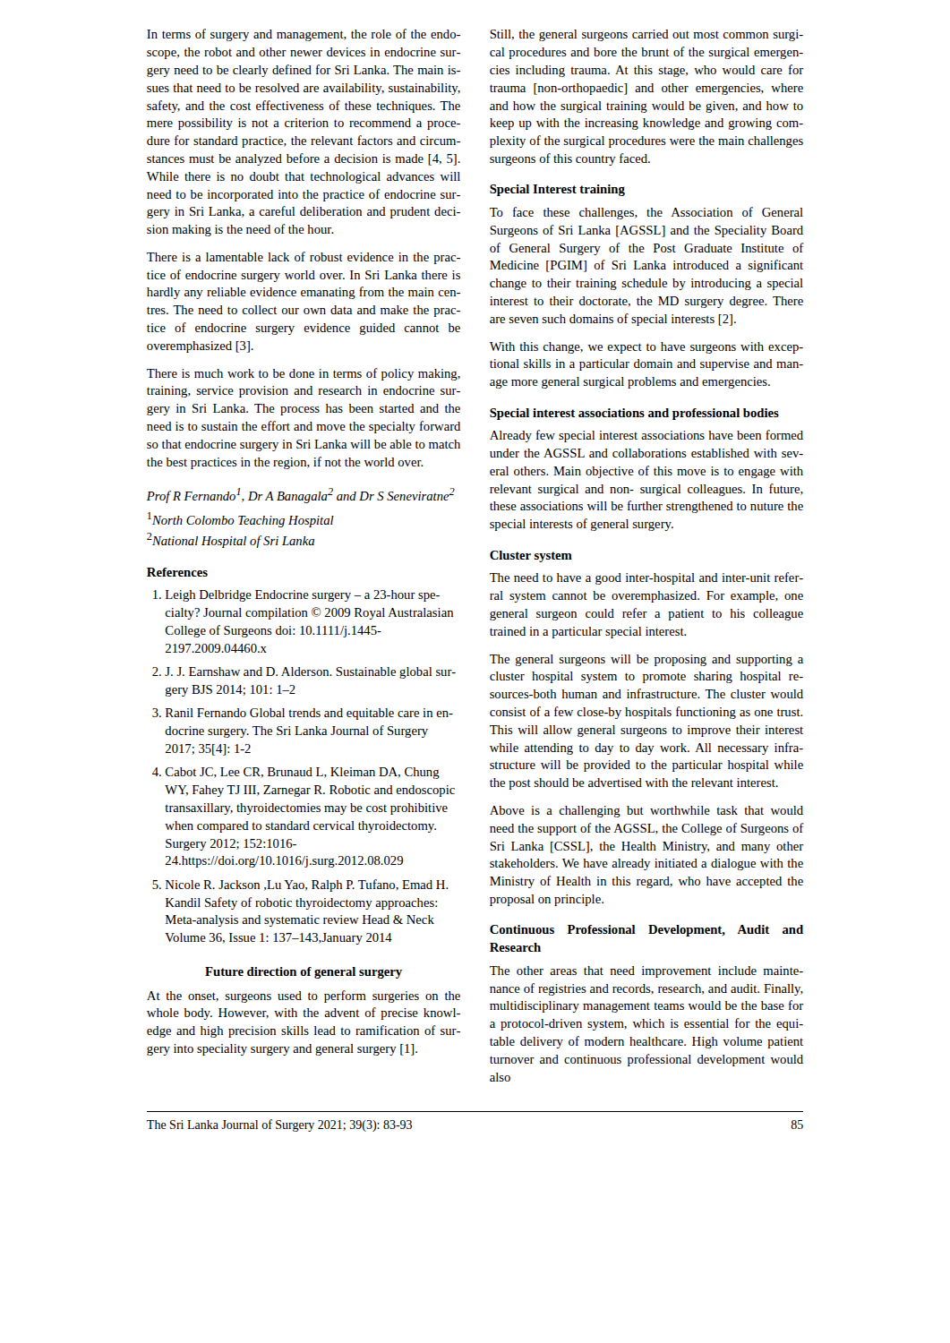In terms of surgery and management, the role of the endoscope, the robot and other newer devices in endocrine surgery need to be clearly defined for Sri Lanka. The main issues that need to be resolved are availability, sustainability, safety, and the cost effectiveness of these techniques. The mere possibility is not a criterion to recommend a procedure for standard practice, the relevant factors and circumstances must be analyzed before a decision is made [4, 5]. While there is no doubt that technological advances will need to be incorporated into the practice of endocrine surgery in Sri Lanka, a careful deliberation and prudent decision making is the need of the hour.
There is a lamentable lack of robust evidence in the practice of endocrine surgery world over. In Sri Lanka there is hardly any reliable evidence emanating from the main centres. The need to collect our own data and make the practice of endocrine surgery evidence guided cannot be overemphasized [3].
There is much work to be done in terms of policy making, training, service provision and research in endocrine surgery in Sri Lanka. The process has been started and the need is to sustain the effort and move the specialty forward so that endocrine surgery in Sri Lanka will be able to match the best practices in the region, if not the world over.
Prof R Fernando1, Dr A Banagala2 and Dr S Seneviratne2
1North Colombo Teaching Hospital
2National Hospital of Sri Lanka
References
Leigh Delbridge Endocrine surgery – a 23-hour specialty? Journal compilation © 2009 Royal Australasian College of Surgeons doi: 10.1111/j.1445-2197.2009.04460.x
J. J. Earnshaw and D. Alderson. Sustainable global surgery BJS 2014; 101: 1–2
Ranil Fernando Global trends and equitable care in endocrine surgery. The Sri Lanka Journal of Surgery 2017; 35[4]: 1-2
Cabot JC, Lee CR, Brunaud L, Kleiman DA, Chung WY, Fahey TJ III, Zarnegar R. Robotic and endoscopic transaxillary, thyroidectomies may be cost prohibitive when compared to standard cervical thyroidectomy. Surgery 2012; 152:1016-24.https://doi.org/10.1016/j.surg.2012.08.029
Nicole R. Jackson ,Lu Yao, Ralph P. Tufano, Emad H. Kandil Safety of robotic thyroidectomy approaches: Meta-analysis and systematic review Head & Neck Volume 36, Issue 1: 137–143,January 2014
Future direction of general surgery
At the onset, surgeons used to perform surgeries on the whole body. However, with the advent of precise knowledge and high precision skills lead to ramification of surgery into speciality surgery and general surgery [1].
Still, the general surgeons carried out most common surgical procedures and bore the brunt of the surgical emergencies including trauma. At this stage, who would care for trauma [non-orthopaedic] and other emergencies, where and how the surgical training would be given, and how to keep up with the increasing knowledge and growing complexity of the surgical procedures were the main challenges surgeons of this country faced.
Special Interest training
To face these challenges, the Association of General Surgeons of Sri Lanka [AGSSL] and the Speciality Board of General Surgery of the Post Graduate Institute of Medicine [PGIM] of Sri Lanka introduced a significant change to their training schedule by introducing a special interest to their doctorate, the MD surgery degree. There are seven such domains of special interests [2].
With this change, we expect to have surgeons with exceptional skills in a particular domain and supervise and manage more general surgical problems and emergencies.
Special interest associations and professional bodies
Already few special interest associations have been formed under the AGSSL and collaborations established with several others. Main objective of this move is to engage with relevant surgical and non- surgical colleagues. In future, these associations will be further strengthened to nuture the special interests of general surgery.
Cluster system
The need to have a good inter-hospital and inter-unit referral system cannot be overemphasized. For example, one general surgeon could refer a patient to his colleague trained in a particular special interest.
The general surgeons will be proposing and supporting a cluster hospital system to promote sharing hospital resources-both human and infrastructure. The cluster would consist of a few close-by hospitals functioning as one trust. This will allow general surgeons to improve their interest while attending to day to day work. All necessary infrastructure will be provided to the particular hospital while the post should be advertised with the relevant interest.
Above is a challenging but worthwhile task that would need the support of the AGSSL, the College of Surgeons of Sri Lanka [CSSL], the Health Ministry, and many other stakeholders. We have already initiated a dialogue with the Ministry of Health in this regard, who have accepted the proposal on principle.
Continuous Professional Development, Audit and Research
The other areas that need improvement include maintenance of registries and records, research, and audit. Finally, multidisciplinary management teams would be the base for a protocol-driven system, which is essential for the equitable delivery of modern healthcare. High volume patient turnover and continuous professional development would also
The Sri Lanka Journal of Surgery 2021; 39(3): 83-93 85